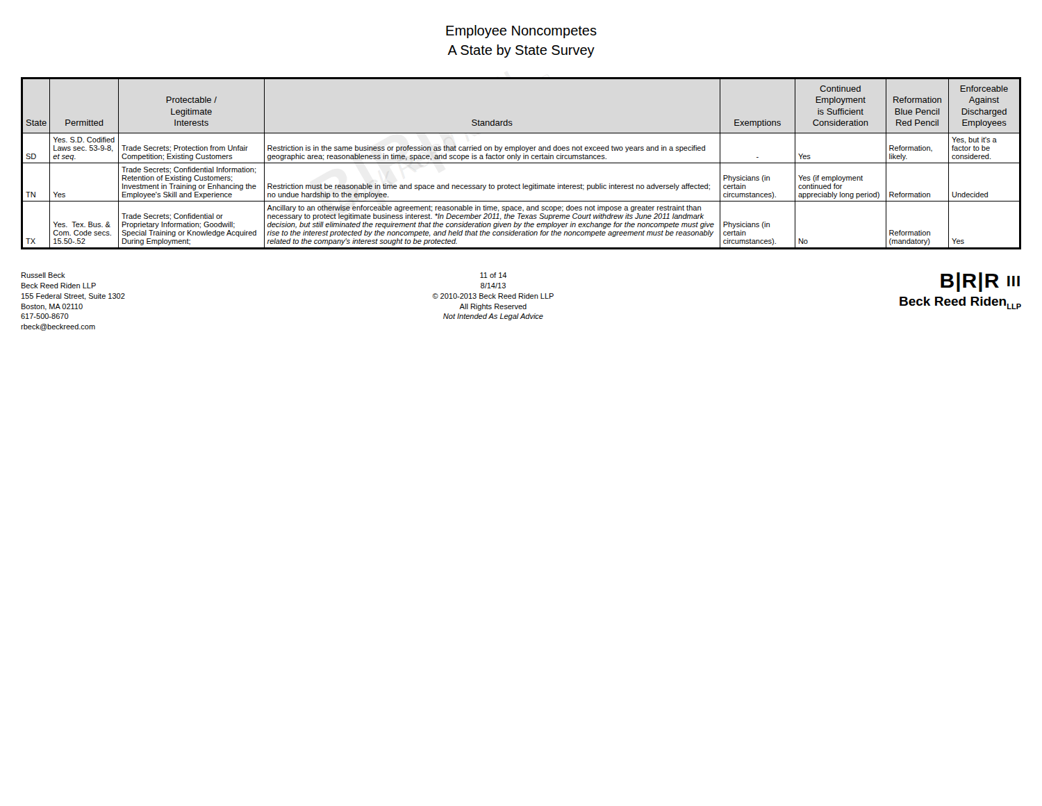Employee Noncompetes
A State by State Survey
B|R|R III
Beck Reed Riden LLP
| State | Permitted | Protectable / Legitimate Interests | Standards | Exemptions | Continued Employment is Sufficient Consideration | Reformation Blue Pencil Red Pencil | Enforceable Against Discharged Employees |
| --- | --- | --- | --- | --- | --- | --- | --- |
| SD | Yes. S.D. Codified Laws sec. 53-9-8, et seq . | Trade Secrets; Protection from Unfair Competition; Existing Customers | Restriction is in the same business or profession as that carried on by employer and does not exceed two years and in a specified geographic area; reasonableness in time, space, and scope is a factor only in certain circumstances. | - | Yes | Reformation, likely. | Yes, but it's a factor to be considered. |
| TN | Yes | Trade Secrets; Confidential Information; Retention of Existing Customers; Investment in Training or Enhancing the Employee's Skill and Experience | Restriction must be reasonable in time and space and necessary to protect legitimate interest; public interest no adversely affected; no undue hardship to the employee. | Physicians (in certain circumstances). | Yes (if employment continued for appreciably long period) | Reformation | Undecided |
| TX | Yes. Tex. Bus. & Com. Code secs. 15.50-.52 | Trade Secrets; Confidential or Proprietary Information; Goodwill; Special Training or Knowledge Acquired During Employment; | Ancillary to an otherwise enforceable agreement; reasonable in time, space, and scope; does not impose a greater restraint than necessary to protect legitimate business interest. *In December 2011, the Texas Supreme Court withdrew its June 2011 landmark decision, but still eliminated the requirement that the consideration given by the employer in exchange for the noncompete must give rise to the interest protected by the noncompete, and held that the consideration for the noncompete agreement must be reasonably related to the company's interest sought to be protected. | Physicians (in certain circumstances). | No | Reformation (mandatory) | Yes |
Russell Beck
Beck Reed Riden LLP
155 Federal Street, Suite 1302
Boston, MA 02110
617-500-8670
rbeck@beckreed.com
11 of 14
8/14/13
© 2010-2013 Beck Reed Riden LLP
All Rights Reserved
Not Intended As Legal Advice
B|R|R III
Beck Reed RidenLLP